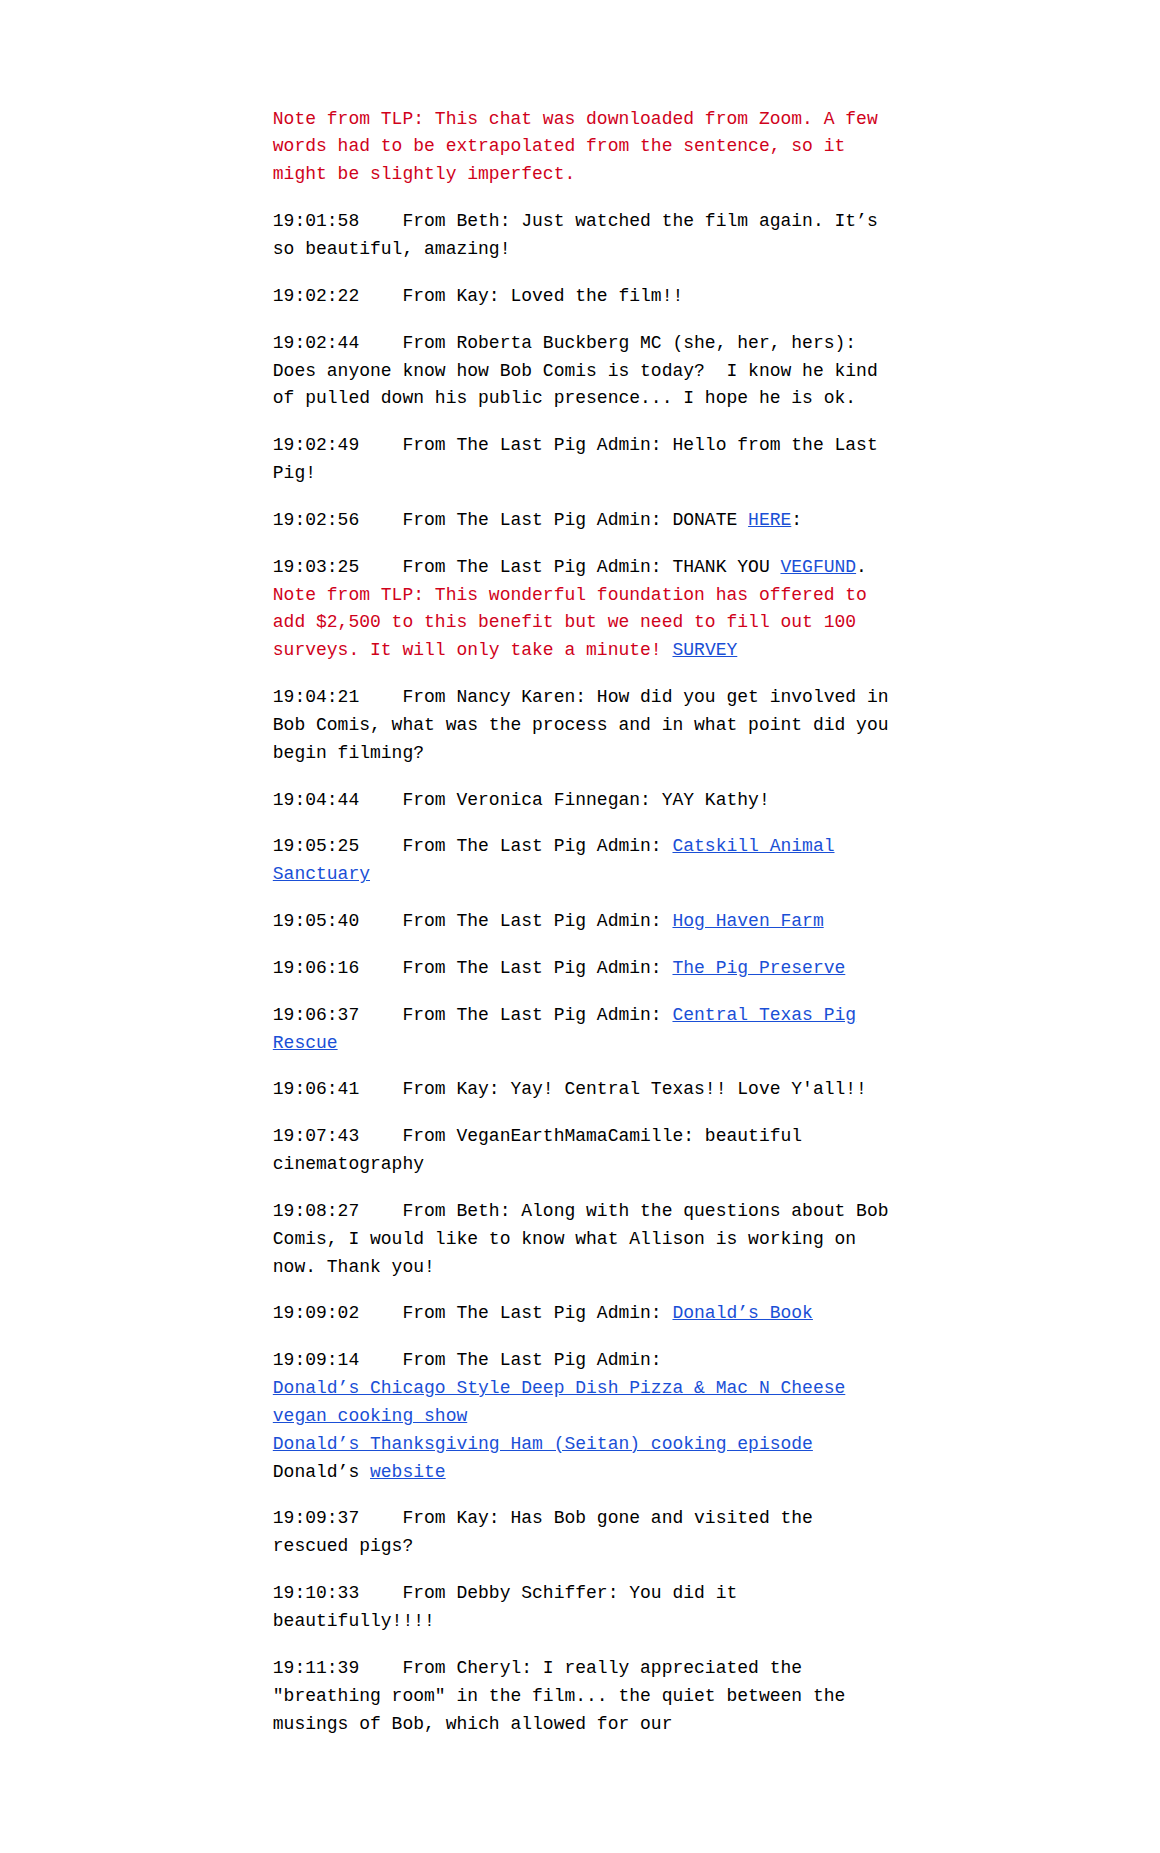Note from TLP: This chat was downloaded from Zoom. A few words had to be extrapolated from the sentence, so it might be slightly imperfect.
19:01:58 From Beth: Just watched the film again. It’s so beautiful, amazing!
19:02:22 From Kay: Loved the film!!
19:02:44 From Roberta Buckberg MC (she, her, hers): Does anyone know how Bob Comis is today? I know he kind of pulled down his public presence... I hope he is ok.
19:02:49 From The Last Pig Admin: Hello from the Last Pig!
19:02:56 From The Last Pig Admin: DONATE HERE:
19:03:25 From The Last Pig Admin: THANK YOU VEGFUND. Note from TLP: This wonderful foundation has offered to add $2,500 to this benefit but we need to fill out 100 surveys. It will only take a minute! SURVEY
19:04:21 From Nancy Karen: How did you get involved in Bob Comis, what was the process and in what point did you begin filming?
19:04:44 From Veronica Finnegan: YAY Kathy!
19:05:25 From The Last Pig Admin: Catskill Animal Sanctuary
19:05:40 From The Last Pig Admin: Hog Haven Farm
19:06:16 From The Last Pig Admin: The Pig Preserve
19:06:37 From The Last Pig Admin: Central Texas Pig Rescue
19:06:41 From Kay: Yay! Central Texas!! Love Y'all!!
19:07:43 From VeganEarthMamaCamille: beautiful cinematography
19:08:27 From Beth: Along with the questions about Bob Comis, I would like to know what Allison is working on now. Thank you!
19:09:02 From The Last Pig Admin: Donald’s Book
19:09:14 From The Last Pig Admin:
Donald’s Chicago Style Deep Dish Pizza & Mac N Cheese vegan cooking show
Donald’s Thanksgiving Ham (Seitan) cooking episode
Donald’s website
19:09:37 From Kay: Has Bob gone and visited the rescued pigs?
19:10:33 From Debby Schiffer: You did it beautifully!!!!
19:11:39 From Cheryl: I really appreciated the "breathing room" in the film... the quiet between the musings of Bob, which allowed for our